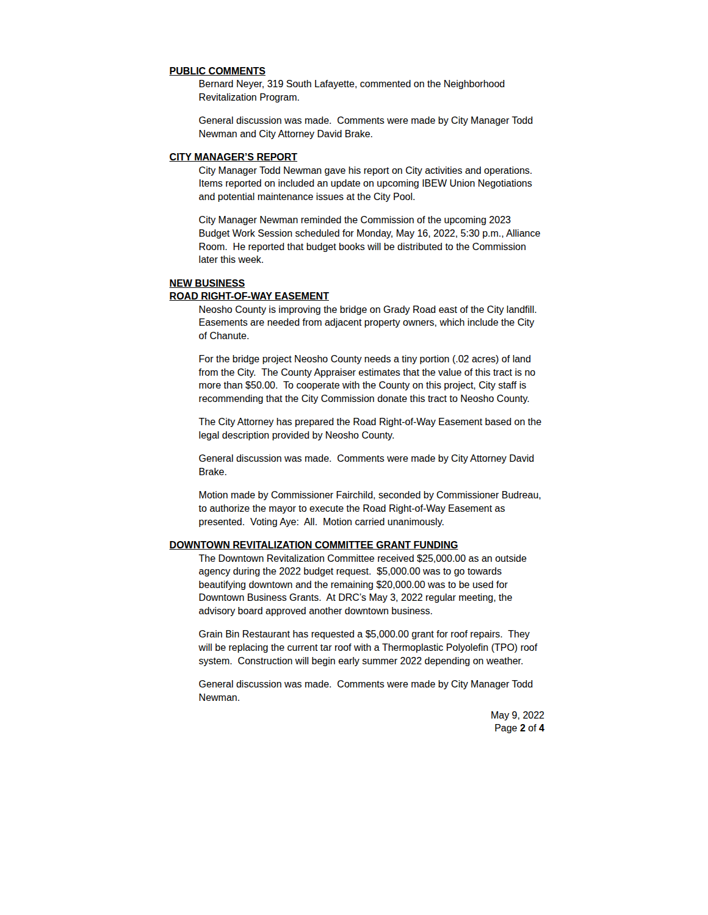Public Comments
Bernard Neyer, 319 South Lafayette, commented on the Neighborhood Revitalization Program.
General discussion was made. Comments were made by City Manager Todd Newman and City Attorney David Brake.
City Manager’s Report
City Manager Todd Newman gave his report on City activities and operations. Items reported on included an update on upcoming IBEW Union Negotiations and potential maintenance issues at the City Pool.
City Manager Newman reminded the Commission of the upcoming 2023 Budget Work Session scheduled for Monday, May 16, 2022, 5:30 p.m., Alliance Room. He reported that budget books will be distributed to the Commission later this week.
New Business
Road Right-of-Way Easement
Neosho County is improving the bridge on Grady Road east of the City landfill. Easements are needed from adjacent property owners, which include the City of Chanute.
For the bridge project Neosho County needs a tiny portion (.02 acres) of land from the City. The County Appraiser estimates that the value of this tract is no more than $50.00. To cooperate with the County on this project, City staff is recommending that the City Commission donate this tract to Neosho County.
The City Attorney has prepared the Road Right-of-Way Easement based on the legal description provided by Neosho County.
General discussion was made. Comments were made by City Attorney David Brake.
Motion made by Commissioner Fairchild, seconded by Commissioner Budreau, to authorize the mayor to execute the Road Right-of-Way Easement as presented. Voting Aye: All. Motion carried unanimously.
Downtown Revitalization Committee Grant Funding
The Downtown Revitalization Committee received $25,000.00 as an outside agency during the 2022 budget request. $5,000.00 was to go towards beautifying downtown and the remaining $20,000.00 was to be used for Downtown Business Grants. At DRC’s May 3, 2022 regular meeting, the advisory board approved another downtown business.
Grain Bin Restaurant has requested a $5,000.00 grant for roof repairs. They will be replacing the current tar roof with a Thermoplastic Polyolefin (TPO) roof system. Construction will begin early summer 2022 depending on weather.
General discussion was made. Comments were made by City Manager Todd Newman.
May 9, 2022
Page 2 of 4